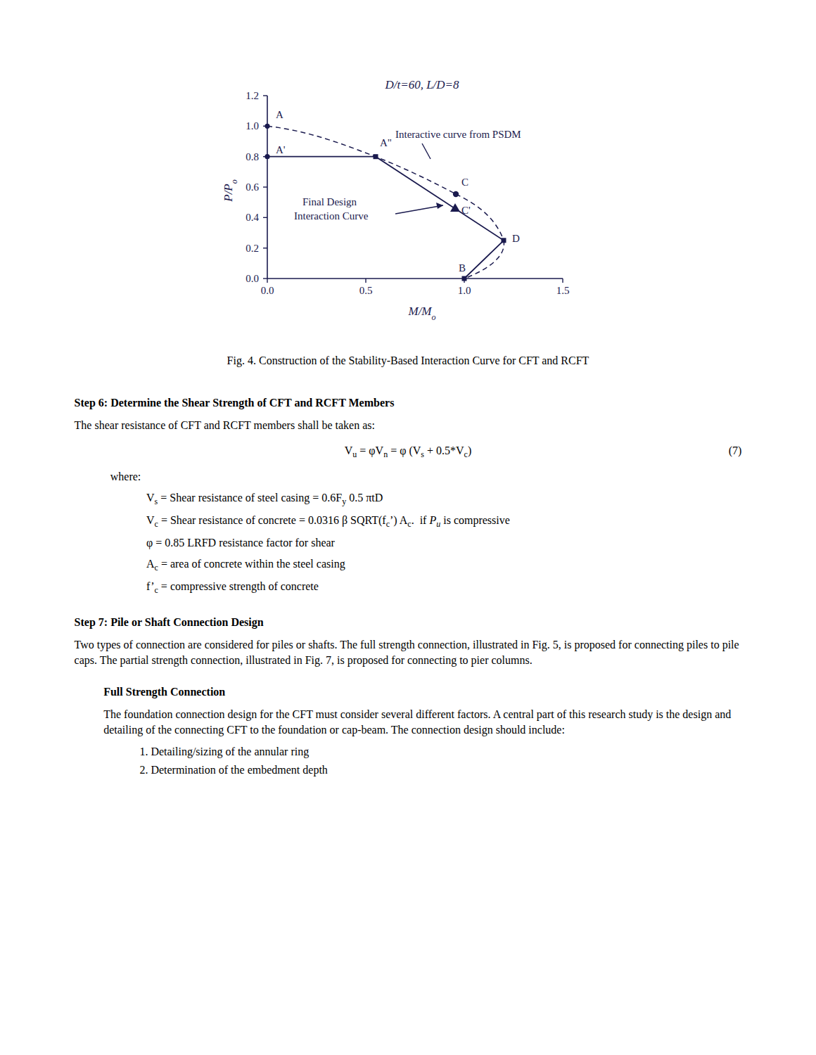0.0 0.2 0.4 0.6 0.8 1.0 1.2 0.0 0.5 1.0 1.5 M/Mo P/Po D/t=60, L/D=8 A A' A" C C' D B Interactive curve from PSDM Final Design Interaction Curve
Fig. 4. Construction of the Stability-Based Interaction Curve for CFT and RCFT
Step 6: Determine the Shear Strength of CFT and RCFT Members
The shear resistance of CFT and RCFT members shall be taken as:
Vu = φ Vn = φ (Vs + 0.5*Vc) (7)
where:
Vs = Shear resistance of steel casing = 0.6Fy 0.5 πtD
Vc = Shear resistance of concrete = 0.0316 β SQRT(fc’) Ac. if Pu is compressive
φ = 0.85 LRFD resistance factor for shear
Ac = area of concrete within the steel casing
f’c = compressive strength of concrete
Step 7: Pile or Shaft Connection Design
Two types of connection are considered for piles or shafts. The full strength connection, illustrated in Fig. 5, is proposed for connecting piles to pile caps. The partial strength connection, illustrated in Fig. 7, is proposed for connecting to pier columns.
Full Strength Connection
The foundation connection design for the CFT must consider several different factors. A central part of this research study is the design and detailing of the connecting CFT to the foundation or cap-beam. The connection design should include:
Detailing/sizing of the annular ring
Determination of the embedment depth